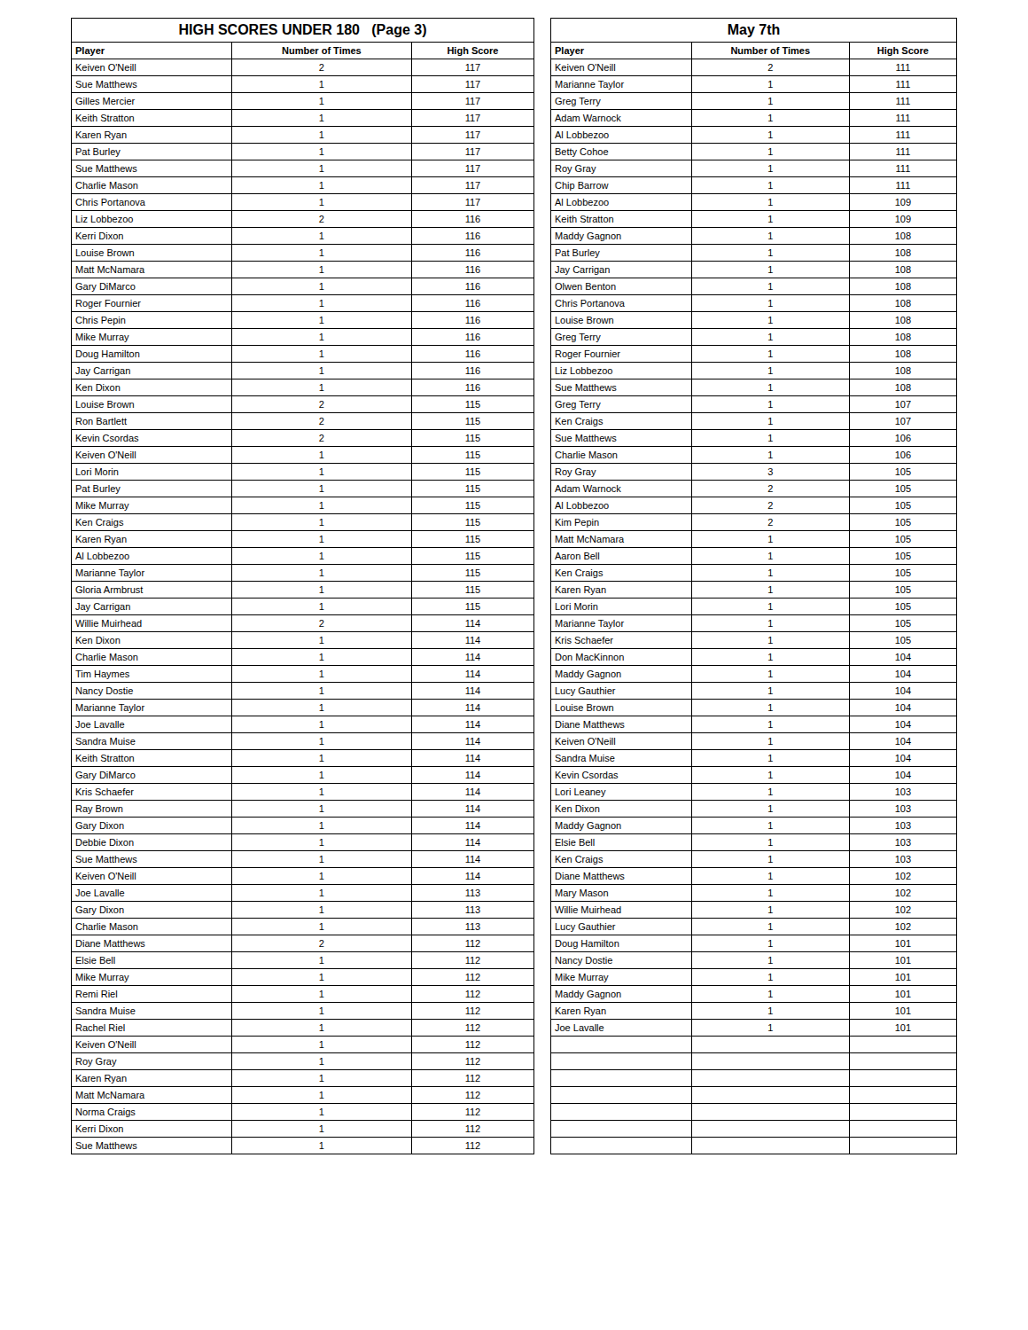| HIGH SCORES UNDER 180 (Page 3) | | May 7th |
| Player | Number of Times | High Score | | Player | Number of Times | High Score |
| Keiven O'Neill | 2 | 117 | | Keiven O'Neill | 2 | 111 |
| Sue Matthews | 1 | 117 | | Marianne Taylor | 1 | 111 |
| Gilles Mercier | 1 | 117 | | Greg Terry | 1 | 111 |
| Keith Stratton | 1 | 117 | | Adam Warnock | 1 | 111 |
| Karen Ryan | 1 | 117 | | Al Lobbezoo | 1 | 111 |
| Pat Burley | 1 | 117 | | Betty Cohoe | 1 | 111 |
| Sue Matthews | 1 | 117 | | Roy Gray | 1 | 111 |
| Charlie Mason | 1 | 117 | | Chip Barrow | 1 | 111 |
| Chris Portanova | 1 | 117 | | Al Lobbezoo | 1 | 109 |
| Liz Lobbezoo | 2 | 116 | | Keith Stratton | 1 | 109 |
| Kerri Dixon | 1 | 116 | | Maddy Gagnon | 1 | 108 |
| Louise Brown | 1 | 116 | | Pat Burley | 1 | 108 |
| Matt McNamara | 1 | 116 | | Jay Carrigan | 1 | 108 |
| Gary DiMarco | 1 | 116 | | Olwen Benton | 1 | 108 |
| Roger Fournier | 1 | 116 | | Chris Portanova | 1 | 108 |
| Chris Pepin | 1 | 116 | | Louise Brown | 1 | 108 |
| Mike Murray | 1 | 116 | | Greg Terry | 1 | 108 |
| Doug Hamilton | 1 | 116 | | Roger Fournier | 1 | 108 |
| Jay Carrigan | 1 | 116 | | Liz Lobbezoo | 1 | 108 |
| Ken Dixon | 1 | 116 | | Sue Matthews | 1 | 108 |
| Louise Brown | 2 | 115 | | Greg Terry | 1 | 107 |
| Ron Bartlett | 2 | 115 | | Ken Craigs | 1 | 107 |
| Kevin Csordas | 2 | 115 | | Sue Matthews | 1 | 106 |
| Keiven O'Neill | 1 | 115 | | Charlie Mason | 1 | 106 |
| Lori Morin | 1 | 115 | | Roy Gray | 3 | 105 |
| Pat Burley | 1 | 115 | | Adam Warnock | 2 | 105 |
| Mike Murray | 1 | 115 | | Al Lobbezoo | 2 | 105 |
| Ken Craigs | 1 | 115 | | Kim Pepin | 2 | 105 |
| Karen Ryan | 1 | 115 | | Matt McNamara | 1 | 105 |
| Al Lobbezoo | 1 | 115 | | Aaron Bell | 1 | 105 |
| Marianne Taylor | 1 | 115 | | Ken Craigs | 1 | 105 |
| Gloria Armbrust | 1 | 115 | | Karen Ryan | 1 | 105 |
| Jay Carrigan | 1 | 115 | | Lori Morin | 1 | 105 |
| Willie Muirhead | 2 | 114 | | Marianne Taylor | 1 | 105 |
| Ken Dixon | 1 | 114 | | Kris Schaefer | 1 | 105 |
| Charlie Mason | 1 | 114 | | Don MacKinnon | 1 | 104 |
| Tim Haymes | 1 | 114 | | Maddy Gagnon | 1 | 104 |
| Nancy Dostie | 1 | 114 | | Lucy Gauthier | 1 | 104 |
| Marianne Taylor | 1 | 114 | | Louise Brown | 1 | 104 |
| Joe Lavalle | 1 | 114 | | Diane Matthews | 1 | 104 |
| Sandra Muise | 1 | 114 | | Keiven O'Neill | 1 | 104 |
| Keith Stratton | 1 | 114 | | Sandra Muise | 1 | 104 |
| Gary DiMarco | 1 | 114 | | Kevin Csordas | 1 | 104 |
| Kris Schaefer | 1 | 114 | | Lori Leaney | 1 | 103 |
| Ray Brown | 1 | 114 | | Ken Dixon | 1 | 103 |
| Gary Dixon | 1 | 114 | | Maddy Gagnon | 1 | 103 |
| Debbie Dixon | 1 | 114 | | Elsie Bell | 1 | 103 |
| Sue Matthews | 1 | 114 | | Ken Craigs | 1 | 103 |
| Keiven O'Neill | 1 | 114 | | Diane Matthews | 1 | 102 |
| Joe Lavalle | 1 | 113 | | Mary Mason | 1 | 102 |
| Gary Dixon | 1 | 113 | | Willie Muirhead | 1 | 102 |
| Charlie Mason | 1 | 113 | | Lucy Gauthier | 1 | 102 |
| Diane Matthews | 2 | 112 | | Doug Hamilton | 1 | 101 |
| Elsie Bell | 1 | 112 | | Nancy Dostie | 1 | 101 |
| Mike Murray | 1 | 112 | | Mike Murray | 1 | 101 |
| Remi Riel | 1 | 112 | | Maddy Gagnon | 1 | 101 |
| Sandra Muise | 1 | 112 | | Karen Ryan | 1 | 101 |
| Rachel Riel | 1 | 112 | | Joe Lavalle | 1 | 101 |
| Keiven O'Neill | 1 | 112 | | | | |
| Roy Gray | 1 | 112 | | | | |
| Karen Ryan | 1 | 112 | | | | |
| Matt McNamara | 1 | 112 | | | | |
| Norma Craigs | 1 | 112 | | | | |
| Kerri Dixon | 1 | 112 | | | | |
| Sue Matthews | 1 | 112 | | | | |